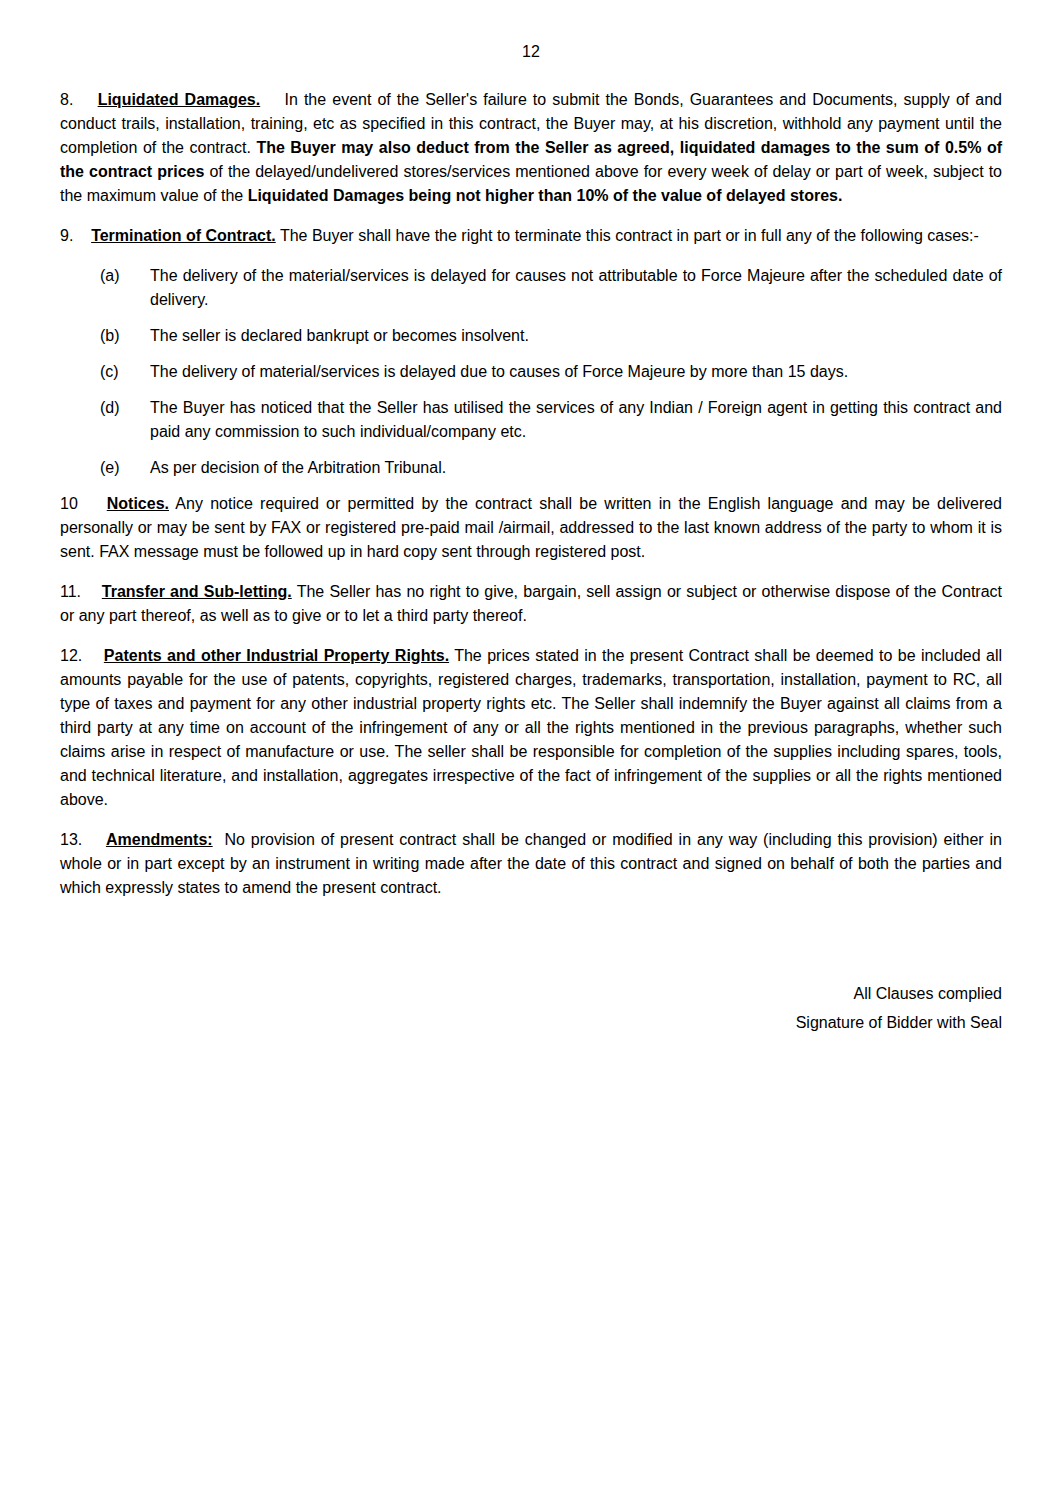12
8. Liquidated Damages. In the event of the Seller's failure to submit the Bonds, Guarantees and Documents, supply of and conduct trails, installation, training, etc as specified in this contract, the Buyer may, at his discretion, withhold any payment until the completion of the contract. The Buyer may also deduct from the Seller as agreed, liquidated damages to the sum of 0.5% of the contract prices of the delayed/undelivered stores/services mentioned above for every week of delay or part of week, subject to the maximum value of the Liquidated Damages being not higher than 10% of the value of delayed stores.
9. Termination of Contract. The Buyer shall have the right to terminate this contract in part or in full any of the following cases:-
(a) The delivery of the material/services is delayed for causes not attributable to Force Majeure after the scheduled date of delivery.
(b) The seller is declared bankrupt or becomes insolvent.
(c) The delivery of material/services is delayed due to causes of Force Majeure by more than 15 days.
(d) The Buyer has noticed that the Seller has utilised the services of any Indian / Foreign agent in getting this contract and paid any commission to such individual/company etc.
(e) As per decision of the Arbitration Tribunal.
10 Notices. Any notice required or permitted by the contract shall be written in the English language and may be delivered personally or may be sent by FAX or registered pre-paid mail /airmail, addressed to the last known address of the party to whom it is sent. FAX message must be followed up in hard copy sent through registered post.
11. Transfer and Sub-letting. The Seller has no right to give, bargain, sell assign or subject or otherwise dispose of the Contract or any part thereof, as well as to give or to let a third party thereof.
12. Patents and other Industrial Property Rights. The prices stated in the present Contract shall be deemed to be included all amounts payable for the use of patents, copyrights, registered charges, trademarks, transportation, installation, payment to RC, all type of taxes and payment for any other industrial property rights etc. The Seller shall indemnify the Buyer against all claims from a third party at any time on account of the infringement of any or all the rights mentioned in the previous paragraphs, whether such claims arise in respect of manufacture or use. The seller shall be responsible for completion of the supplies including spares, tools, and technical literature, and installation, aggregates irrespective of the fact of infringement of the supplies or all the rights mentioned above.
13. Amendments: No provision of present contract shall be changed or modified in any way (including this provision) either in whole or in part except by an instrument in writing made after the date of this contract and signed on behalf of both the parties and which expressly states to amend the present contract.
All Clauses complied
Signature of Bidder with Seal